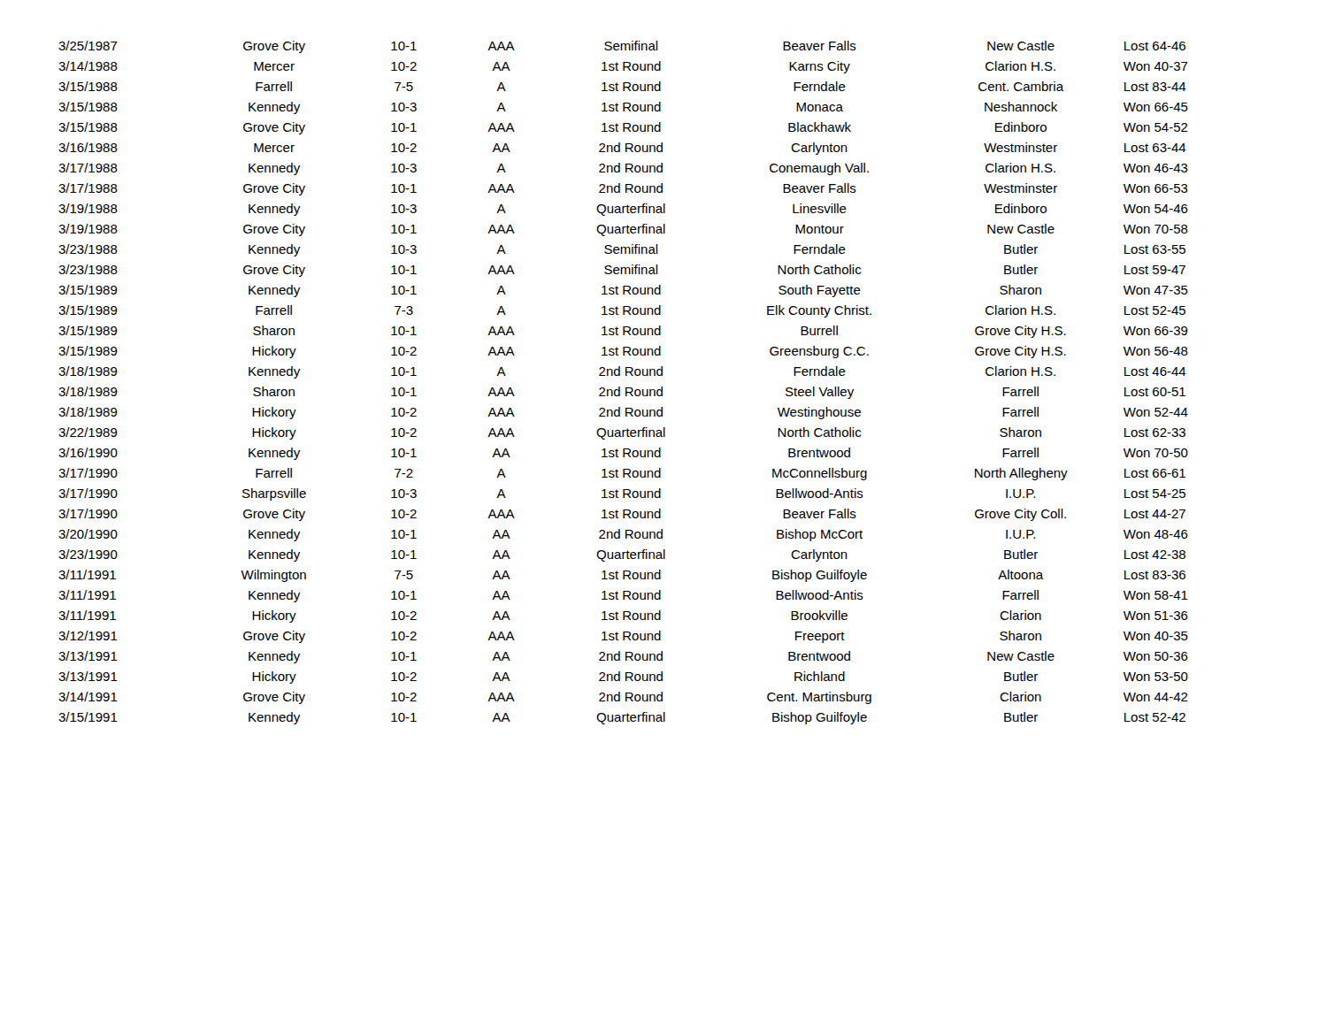| 3/25/1987 | Grove City | 10-1 | AAA | Semifinal | Beaver Falls | New Castle | Lost 64-46 |
| 3/14/1988 | Mercer | 10-2 | AA | 1st Round | Karns City | Clarion H.S. | Won 40-37 |
| 3/15/1988 | Farrell | 7-5 | A | 1st Round | Ferndale | Cent. Cambria | Lost 83-44 |
| 3/15/1988 | Kennedy | 10-3 | A | 1st Round | Monaca | Neshannock | Won 66-45 |
| 3/15/1988 | Grove City | 10-1 | AAA | 1st Round | Blackhawk | Edinboro | Won 54-52 |
| 3/16/1988 | Mercer | 10-2 | AA | 2nd Round | Carlynton | Westminster | Lost 63-44 |
| 3/17/1988 | Kennedy | 10-3 | A | 2nd Round | Conemaugh Vall. | Clarion H.S. | Won 46-43 |
| 3/17/1988 | Grove City | 10-1 | AAA | 2nd Round | Beaver Falls | Westminster | Won 66-53 |
| 3/19/1988 | Kennedy | 10-3 | A | Quarterfinal | Linesville | Edinboro | Won 54-46 |
| 3/19/1988 | Grove City | 10-1 | AAA | Quarterfinal | Montour | New Castle | Won 70-58 |
| 3/23/1988 | Kennedy | 10-3 | A | Semifinal | Ferndale | Butler | Lost 63-55 |
| 3/23/1988 | Grove City | 10-1 | AAA | Semifinal | North Catholic | Butler | Lost 59-47 |
| 3/15/1989 | Kennedy | 10-1 | A | 1st Round | South Fayette | Sharon | Won 47-35 |
| 3/15/1989 | Farrell | 7-3 | A | 1st Round | Elk County Christ. | Clarion H.S. | Lost 52-45 |
| 3/15/1989 | Sharon | 10-1 | AAA | 1st Round | Burrell | Grove City H.S. | Won 66-39 |
| 3/15/1989 | Hickory | 10-2 | AAA | 1st Round | Greensburg C.C. | Grove City H.S. | Won 56-48 |
| 3/18/1989 | Kennedy | 10-1 | A | 2nd Round | Ferndale | Clarion H.S. | Lost 46-44 |
| 3/18/1989 | Sharon | 10-1 | AAA | 2nd Round | Steel Valley | Farrell | Lost 60-51 |
| 3/18/1989 | Hickory | 10-2 | AAA | 2nd Round | Westinghouse | Farrell | Won 52-44 |
| 3/22/1989 | Hickory | 10-2 | AAA | Quarterfinal | North Catholic | Sharon | Lost 62-33 |
| 3/16/1990 | Kennedy | 10-1 | AA | 1st Round | Brentwood | Farrell | Won 70-50 |
| 3/17/1990 | Farrell | 7-2 | A | 1st Round | McConnellsburg | North Allegheny | Lost 66-61 |
| 3/17/1990 | Sharpsville | 10-3 | A | 1st Round | Bellwood-Antis | I.U.P. | Lost 54-25 |
| 3/17/1990 | Grove City | 10-2 | AAA | 1st Round | Beaver Falls | Grove City Coll. | Lost 44-27 |
| 3/20/1990 | Kennedy | 10-1 | AA | 2nd Round | Bishop McCort | I.U.P. | Won 48-46 |
| 3/23/1990 | Kennedy | 10-1 | AA | Quarterfinal | Carlynton | Butler | Lost 42-38 |
| 3/11/1991 | Wilmington | 7-5 | AA | 1st Round | Bishop Guilfoyle | Altoona | Lost 83-36 |
| 3/11/1991 | Kennedy | 10-1 | AA | 1st Round | Bellwood-Antis | Farrell | Won 58-41 |
| 3/11/1991 | Hickory | 10-2 | AA | 1st Round | Brookville | Clarion | Won 51-36 |
| 3/12/1991 | Grove City | 10-2 | AAA | 1st Round | Freeport | Sharon | Won 40-35 |
| 3/13/1991 | Kennedy | 10-1 | AA | 2nd Round | Brentwood | New Castle | Won 50-36 |
| 3/13/1991 | Hickory | 10-2 | AA | 2nd Round | Richland | Butler | Won 53-50 |
| 3/14/1991 | Grove City | 10-2 | AAA | 2nd Round | Cent. Martinsburg | Clarion | Won 44-42 |
| 3/15/1991 | Kennedy | 10-1 | AA | Quarterfinal | Bishop Guilfoyle | Butler | Lost 52-42 |